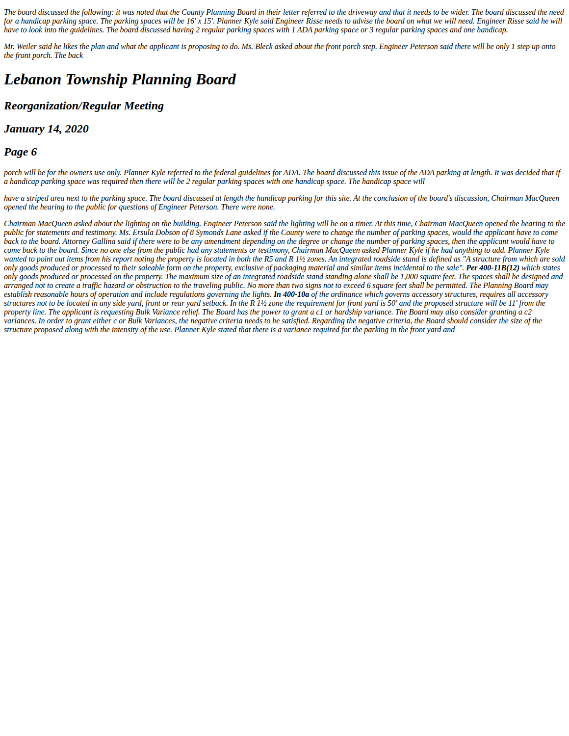The board discussed the following: it was noted that the County Planning Board in their letter referred to the driveway and that it needs to be wider. The board discussed the need for a handicap parking space. The parking spaces will be 16' x 15'. Planner Kyle said Engineer Risse needs to advise the board on what we will need. Engineer Risse said he will have to look into the guidelines. The board discussed having 2 regular parking spaces with 1 ADA parking space or 3 regular parking spaces and one handicap.
Mr. Weiler said he likes the plan and what the applicant is proposing to do. Ms. Bleck asked about the front porch step. Engineer Peterson said there will be only 1 step up onto the front porch. The back
Lebanon Township Planning Board
Reorganization/Regular Meeting
January 14, 2020
Page 6
porch will be for the owners use only. Planner Kyle referred to the federal guidelines for ADA. The board discussed this issue of the ADA parking at length. It was decided that if a handicap parking space was required then there will be 2 regular parking spaces with one handicap space. The handicap space will
have a striped area next to the parking space. The board discussed at length the handicap parking for this site. At the conclusion of the board's discussion, Chairman MacQueen opened the hearing to the public for questions of Engineer Peterson. There were none.
Chairman MacQueen asked about the lighting on the building. Engineer Peterson said the lighting will be on a timer. At this time, Chairman MacQueen opened the hearing to the public for statements and testimony. Ms. Ersula Dobson of 8 Symonds Lane asked if the County were to change the number of parking spaces, would the applicant have to come back to the board. Attorney Gallina said if there were to be any amendment depending on the degree or change the number of parking spaces, then the applicant would have to come back to the board. Since no one else from the public had any statements or testimony, Chairman MacQueen asked Planner Kyle if he had anything to add. Planner Kyle wanted to point out items from his report noting the property is located in both the R5 and R 1½ zones. An integrated roadside stand is defined as "A structure from which are sold only goods produced or processed to their saleable form on the property, exclusive of packaging material and similar items incidental to the sale". Per 400-11B(12) which states only goods produced or processed on the property. The maximum size of an integrated roadside stand standing alone shall be 1,000 square feet. The spaces shall be designed and arranged not to create a traffic hazard or obstruction to the traveling public. No more than two signs not to exceed 6 square feet shall be permitted. The Planning Board may establish reasonable hours of operation and include regulations governing the lights. In 400-10a of the ordinance which governs accessory structures, requires all accessory structures not to be located in any side yard, front or rear yard setback. In the R 1½ zone the requirement for front yard is 50' and the proposed structure will be 11' from the property line. The applicant is requesting Bulk Variance relief. The Board has the power to grant a c1 or hardship variance. The Board may also consider granting a c2 variances. In order to grant either c or Bulk Variances, the negative criteria needs to be satisfied. Regarding the negative criteria, the Board should consider the size of the structure proposed along with the intensity of the use. Planner Kyle stated that there is a variance required for the parking in the front yard and